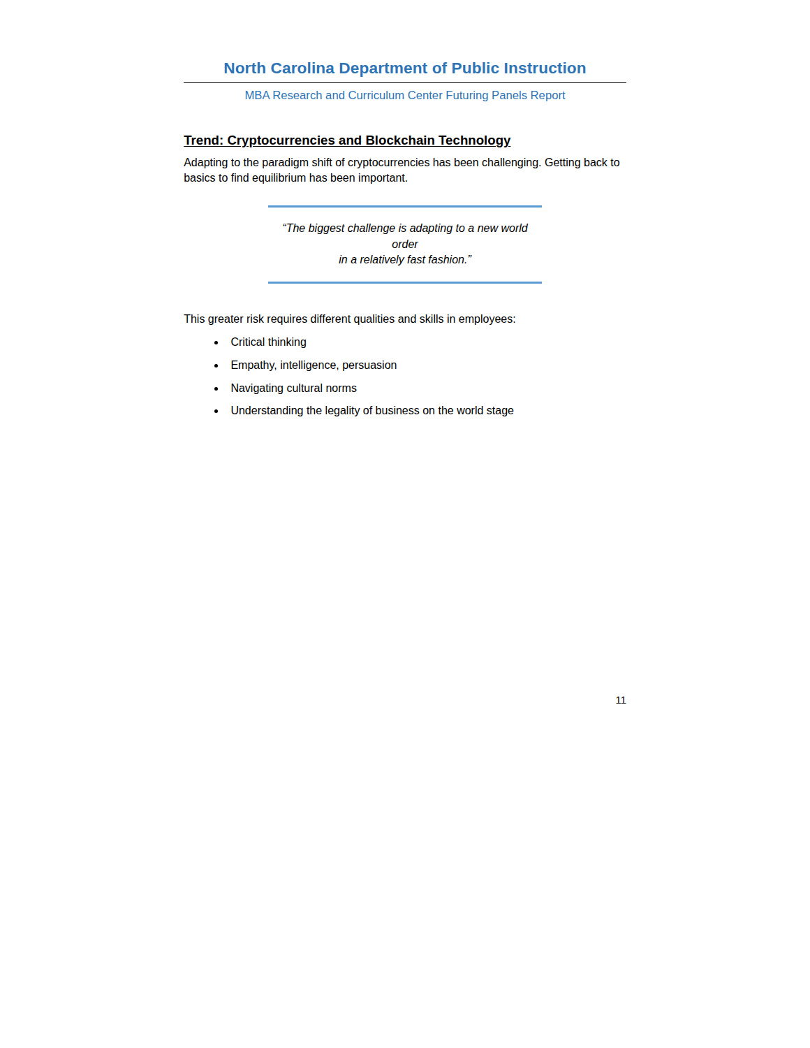North Carolina Department of Public Instruction
MBA Research and Curriculum Center Futuring Panels Report
Trend: Cryptocurrencies and Blockchain Technology
Adapting to the paradigm shift of cryptocurrencies has been challenging. Getting back to basics to find equilibrium has been important.
“The biggest challenge is adapting to a new world order
in a relatively fast fashion.”
This greater risk requires different qualities and skills in employees:
Critical thinking
Empathy, intelligence, persuasion
Navigating cultural norms
Understanding the legality of business on the world stage
11